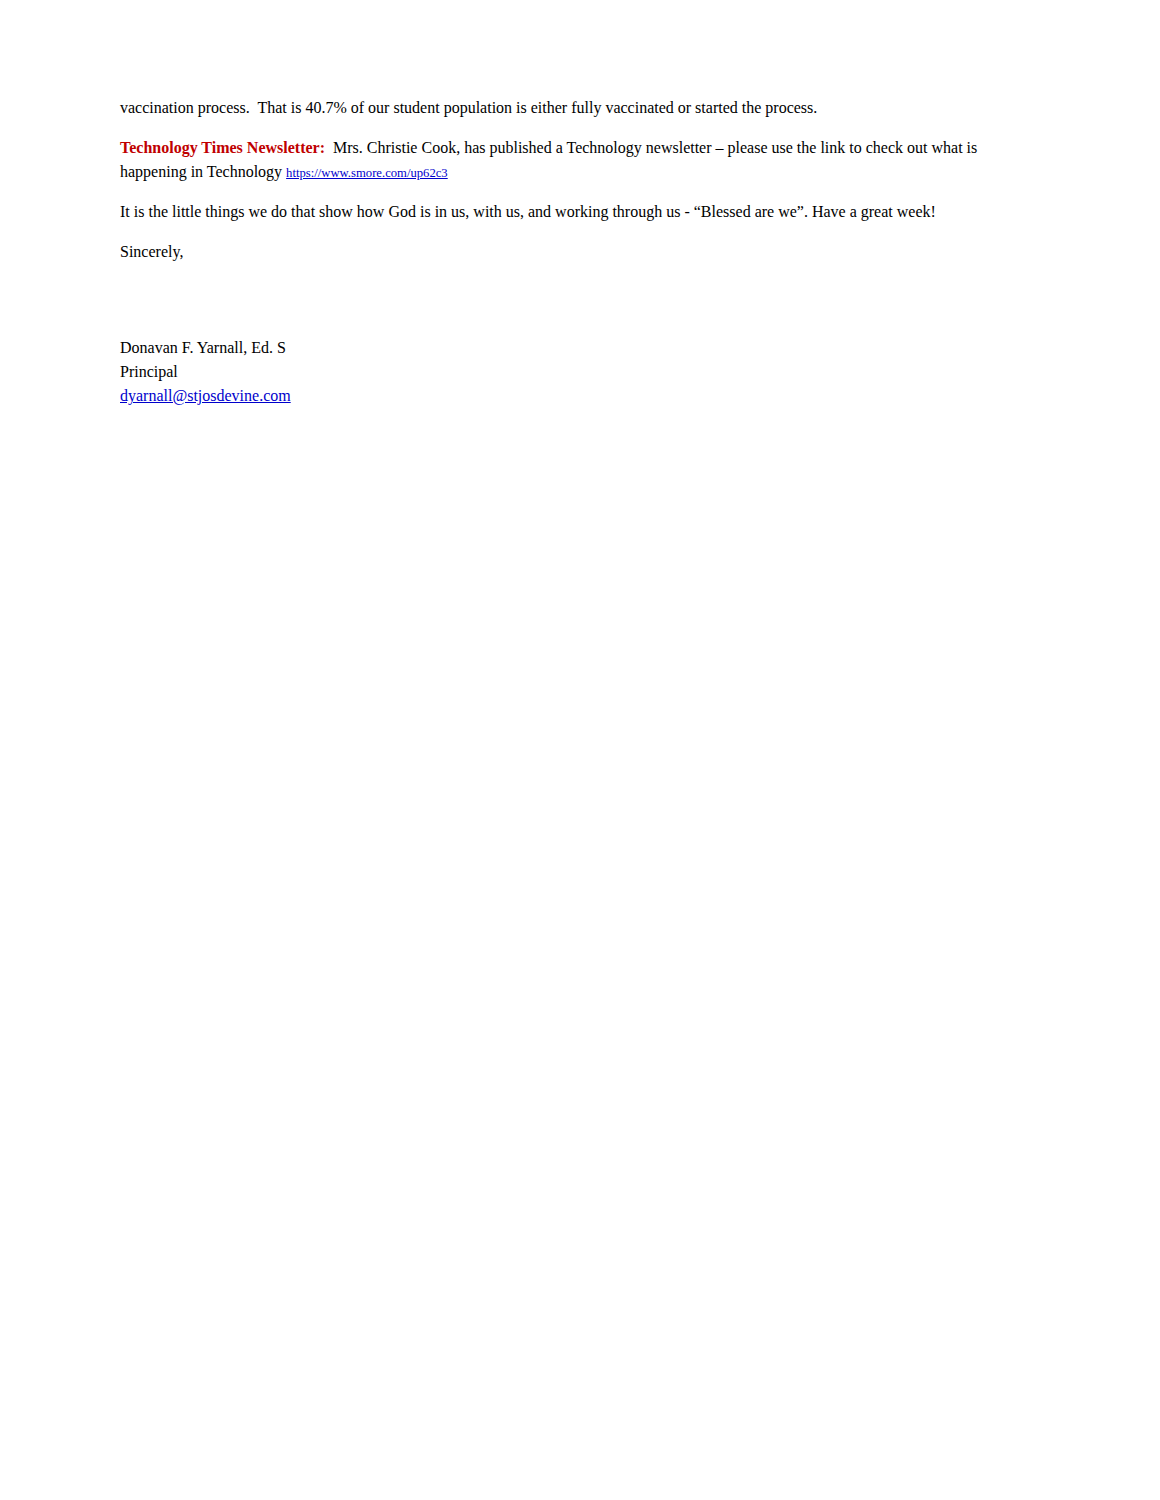vaccination process. That is 40.7% of our student population is either fully vaccinated or started the process.
Technology Times Newsletter: Mrs. Christie Cook, has published a Technology newsletter – please use the link to check out what is happening in Technology https://www.smore.com/up62c3
It is the little things we do that show how God is in us, with us, and working through us - “Blessed are we”. Have a great week!
Sincerely,
Donavan F. Yarnall, Ed. S
Principal
dyarnall@stjosdevine.com